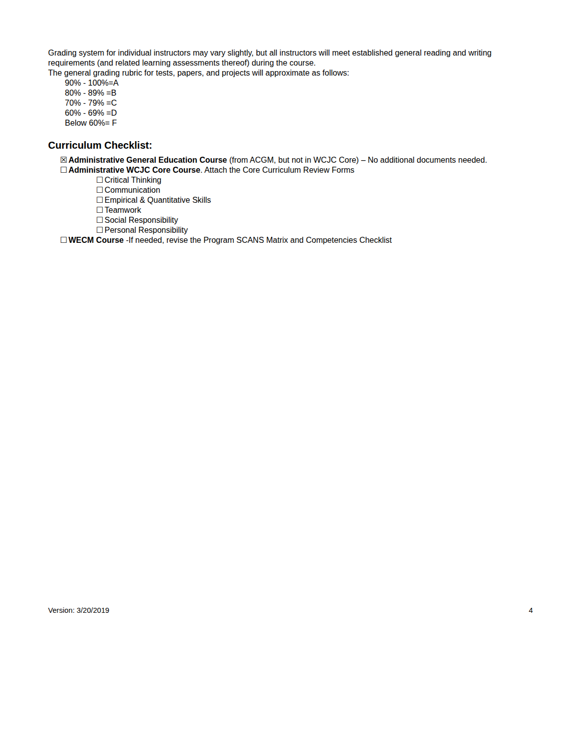Grading system for individual instructors may vary slightly, but all instructors will meet established general reading and writing requirements (and related learning assessments thereof) during the course.
The general grading rubric for tests, papers, and projects will approximate as follows:
90% - 100%=A
80% - 89% =B
70% - 79% =C
60% - 69% =D
Below 60%= F
Curriculum Checklist:
☒Administrative General Education Course (from ACGM, but not in WCJC Core) – No additional documents needed.
☐Administrative WCJC Core Course. Attach the Core Curriculum Review Forms
☐Critical Thinking
☐Communication
☐Empirical & Quantitative Skills
☐Teamwork
☐Social Responsibility
☐Personal Responsibility
☐WECM Course -If needed, revise the Program SCANS Matrix and Competencies Checklist
Version: 3/20/2019 4